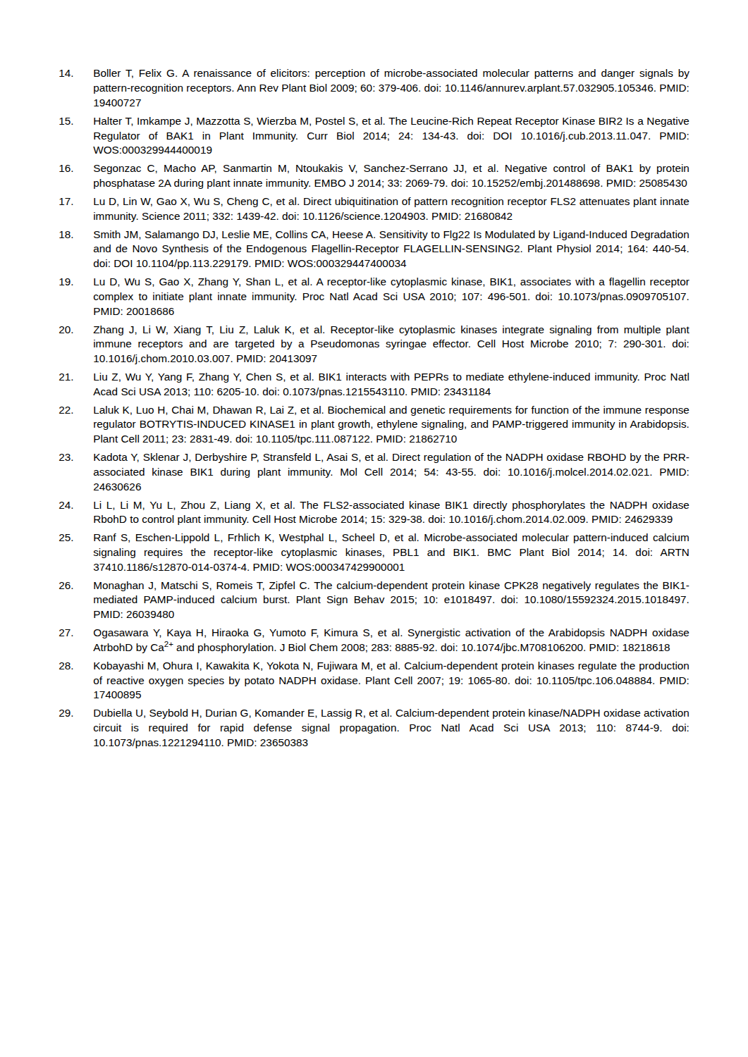Boller T, Felix G. A renaissance of elicitors: perception of microbe-associated molecular patterns and danger signals by pattern-recognition receptors. Ann Rev Plant Biol 2009; 60: 379-406. doi: 10.1146/annurev.arplant.57.032905.105346. PMID: 19400727
Halter T, Imkampe J, Mazzotta S, Wierzba M, Postel S, et al. The Leucine-Rich Repeat Receptor Kinase BIR2 Is a Negative Regulator of BAK1 in Plant Immunity. Curr Biol 2014; 24: 134-43. doi: DOI 10.1016/j.cub.2013.11.047. PMID: WOS:000329944400019
Segonzac C, Macho AP, Sanmartin M, Ntoukakis V, Sanchez-Serrano JJ, et al. Negative control of BAK1 by protein phosphatase 2A during plant innate immunity. EMBO J 2014; 33: 2069-79. doi: 10.15252/embj.201488698. PMID: 25085430
Lu D, Lin W, Gao X, Wu S, Cheng C, et al. Direct ubiquitination of pattern recognition receptor FLS2 attenuates plant innate immunity. Science 2011; 332: 1439-42. doi: 10.1126/science.1204903. PMID: 21680842
Smith JM, Salamango DJ, Leslie ME, Collins CA, Heese A. Sensitivity to Flg22 Is Modulated by Ligand-Induced Degradation and de Novo Synthesis of the Endogenous Flagellin-Receptor FLAGELLIN-SENSING2. Plant Physiol 2014; 164: 440-54. doi: DOI 10.1104/pp.113.229179. PMID: WOS:000329447400034
Lu D, Wu S, Gao X, Zhang Y, Shan L, et al. A receptor-like cytoplasmic kinase, BIK1, associates with a flagellin receptor complex to initiate plant innate immunity. Proc Natl Acad Sci USA 2010; 107: 496-501. doi: 10.1073/pnas.0909705107. PMID: 20018686
Zhang J, Li W, Xiang T, Liu Z, Laluk K, et al. Receptor-like cytoplasmic kinases integrate signaling from multiple plant immune receptors and are targeted by a Pseudomonas syringae effector. Cell Host Microbe 2010; 7: 290-301. doi: 10.1016/j.chom.2010.03.007. PMID: 20413097
Liu Z, Wu Y, Yang F, Zhang Y, Chen S, et al. BIK1 interacts with PEPRs to mediate ethylene-induced immunity. Proc Natl Acad Sci USA 2013; 110: 6205-10. doi: 0.1073/pnas.1215543110. PMID: 23431184
Laluk K, Luo H, Chai M, Dhawan R, Lai Z, et al. Biochemical and genetic requirements for function of the immune response regulator BOTRYTIS-INDUCED KINASE1 in plant growth, ethylene signaling, and PAMP-triggered immunity in Arabidopsis. Plant Cell 2011; 23: 2831-49. doi: 10.1105/tpc.111.087122. PMID: 21862710
Kadota Y, Sklenar J, Derbyshire P, Stransfeld L, Asai S, et al. Direct regulation of the NADPH oxidase RBOHD by the PRR-associated kinase BIK1 during plant immunity. Mol Cell 2014; 54: 43-55. doi: 10.1016/j.molcel.2014.02.021. PMID: 24630626
Li L, Li M, Yu L, Zhou Z, Liang X, et al. The FLS2-associated kinase BIK1 directly phosphorylates the NADPH oxidase RbohD to control plant immunity. Cell Host Microbe 2014; 15: 329-38. doi: 10.1016/j.chom.2014.02.009. PMID: 24629339
Ranf S, Eschen-Lippold L, Frhlich K, Westphal L, Scheel D, et al. Microbe-associated molecular pattern-induced calcium signaling requires the receptor-like cytoplasmic kinases, PBL1 and BIK1. BMC Plant Biol 2014; 14. doi: ARTN 37410.1186/s12870-014-0374-4. PMID: WOS:000347429900001
Monaghan J, Matschi S, Romeis T, Zipfel C. The calcium-dependent protein kinase CPK28 negatively regulates the BIK1-mediated PAMP-induced calcium burst. Plant Sign Behav 2015; 10: e1018497. doi: 10.1080/15592324.2015.1018497. PMID: 26039480
Ogasawara Y, Kaya H, Hiraoka G, Yumoto F, Kimura S, et al. Synergistic activation of the Arabidopsis NADPH oxidase AtrbohD by Ca2+ and phosphorylation. J Biol Chem 2008; 283: 8885-92. doi: 10.1074/jbc.M708106200. PMID: 18218618
Kobayashi M, Ohura I, Kawakita K, Yokota N, Fujiwara M, et al. Calcium-dependent protein kinases regulate the production of reactive oxygen species by potato NADPH oxidase. Plant Cell 2007; 19: 1065-80. doi: 10.1105/tpc.106.048884. PMID: 17400895
Dubiella U, Seybold H, Durian G, Komander E, Lassig R, et al. Calcium-dependent protein kinase/NADPH oxidase activation circuit is required for rapid defense signal propagation. Proc Natl Acad Sci USA 2013; 110: 8744-9. doi: 10.1073/pnas.1221294110. PMID: 23650383